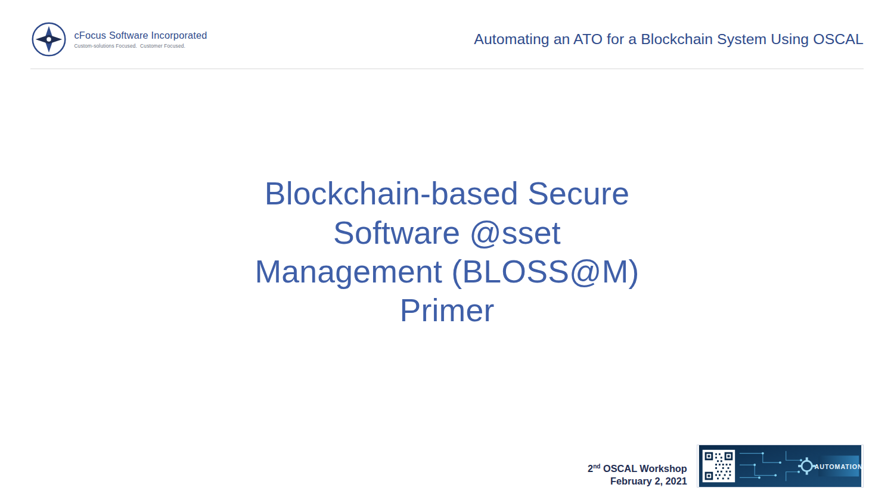cFocus Software Incorporated
Custom-solutions Focused. Customer Focused.
Automating an ATO for a Blockchain System Using OSCAL
Blockchain-based Secure Software @sset Management (BLOSS@M) Primer
2nd OSCAL Workshop
February 2, 2021
AUTOMATION